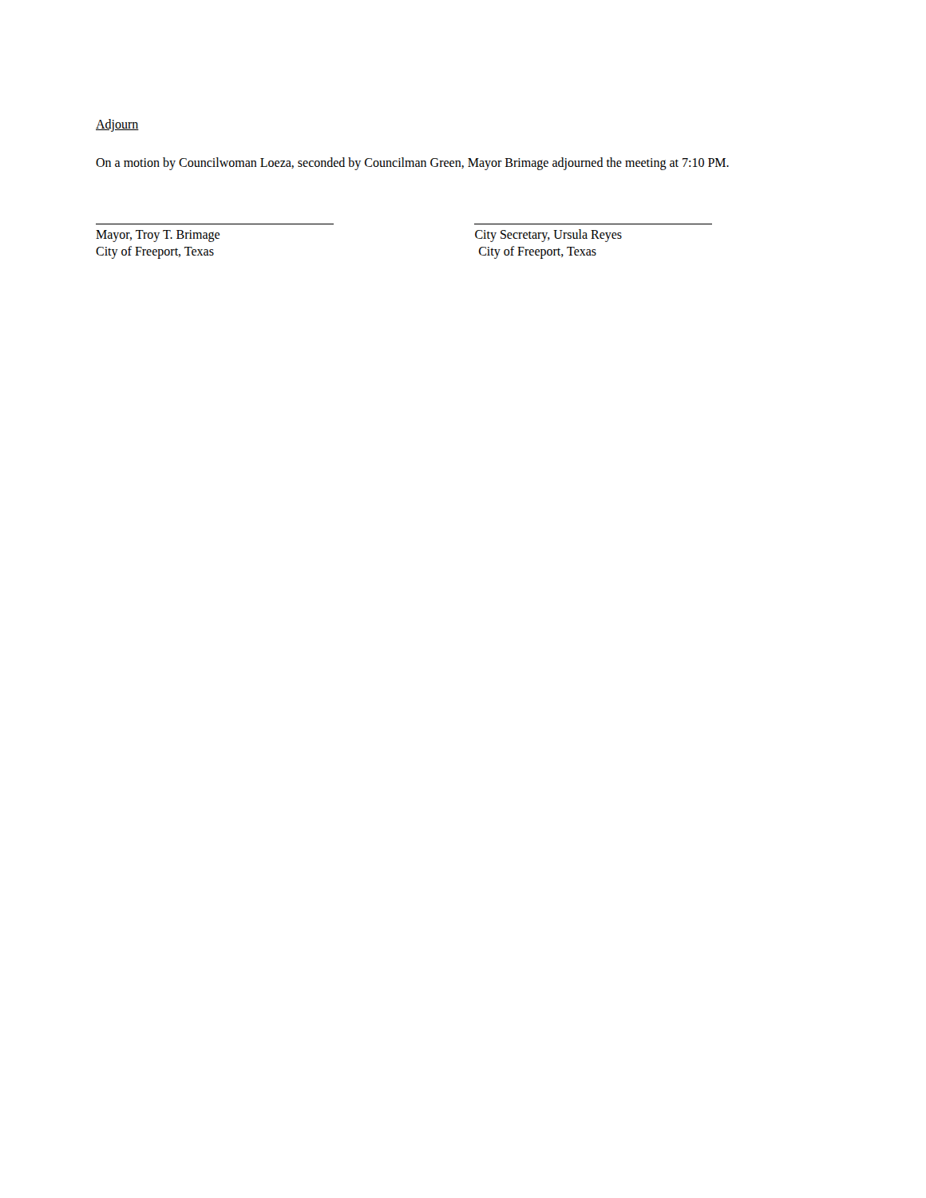Adjourn
On a motion by Councilwoman Loeza, seconded by Councilman Green, Mayor Brimage adjourned the meeting at 7:10 PM.
| Mayor, Troy T. Brimage City of Freeport, Texas | City Secretary, Ursula Reyes City of Freeport, Texas |